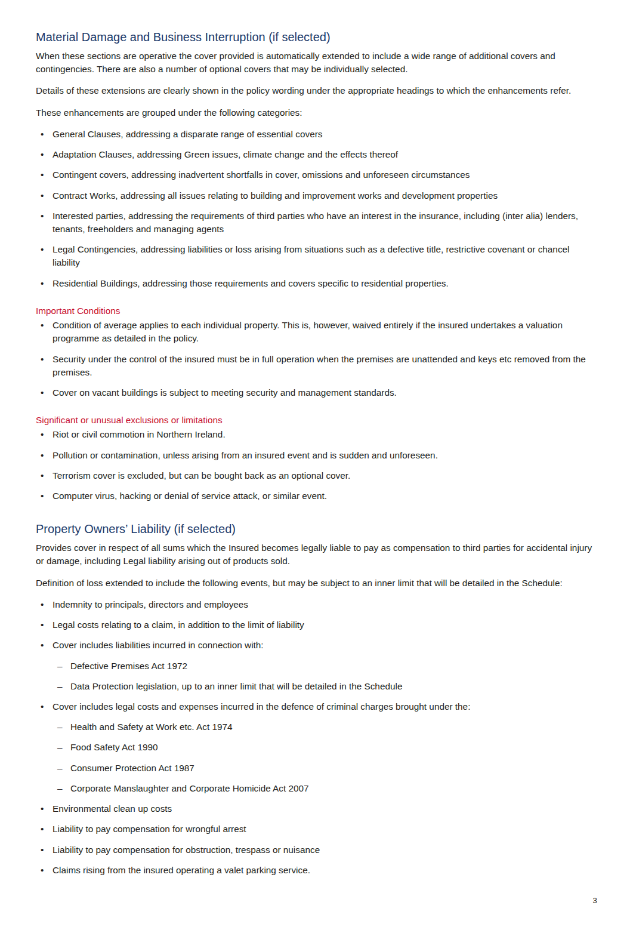Material Damage and Business Interruption (if selected)
When these sections are operative the cover provided is automatically extended to include a wide range of additional covers and contingencies. There are also a number of optional covers that may be individually selected.
Details of these extensions are clearly shown in the policy wording under the appropriate headings to which the enhancements refer.
These enhancements are grouped under the following categories:
General Clauses, addressing a disparate range of essential covers
Adaptation Clauses, addressing Green issues, climate change and the effects thereof
Contingent covers, addressing inadvertent shortfalls in cover, omissions and unforeseen circumstances
Contract Works, addressing all issues relating to building and improvement works and development properties
Interested parties, addressing the requirements of third parties who have an interest in the insurance, including (inter alia) lenders, tenants, freeholders and managing agents
Legal Contingencies, addressing liabilities or loss arising from situations such as a defective title, restrictive covenant or chancel liability
Residential Buildings, addressing those requirements and covers specific to residential properties.
Important Conditions
Condition of average applies to each individual property. This is, however, waived entirely if the insured undertakes a valuation programme as detailed in the policy.
Security under the control of the insured must be in full operation when the premises are unattended and keys etc removed from the premises.
Cover on vacant buildings is subject to meeting security and management standards.
Significant or unusual exclusions or limitations
Riot or civil commotion in Northern Ireland.
Pollution or contamination, unless arising from an insured event and is sudden and unforeseen.
Terrorism cover is excluded, but can be bought back as an optional cover.
Computer virus, hacking or denial of service attack, or similar event.
Property Owners’ Liability (if selected)
Provides cover in respect of all sums which the Insured becomes legally liable to pay as compensation to third parties for accidental injury or damage, including Legal liability arising out of products sold.
Definition of loss extended to include the following events, but may be subject to an inner limit that will be detailed in the Schedule:
Indemnity to principals, directors and employees
Legal costs relating to a claim, in addition to the limit of liability
Cover includes liabilities incurred in connection with:
Defective Premises Act 1972
Data Protection legislation, up to an inner limit that will be detailed in the Schedule
Cover includes legal costs and expenses incurred in the defence of criminal charges brought under the:
Health and Safety at Work etc. Act 1974
Food Safety Act 1990
Consumer Protection Act 1987
Corporate Manslaughter and Corporate Homicide Act 2007
Environmental clean up costs
Liability to pay compensation for wrongful arrest
Liability to pay compensation for obstruction, trespass or nuisance
Claims rising from the insured operating a valet parking service.
3